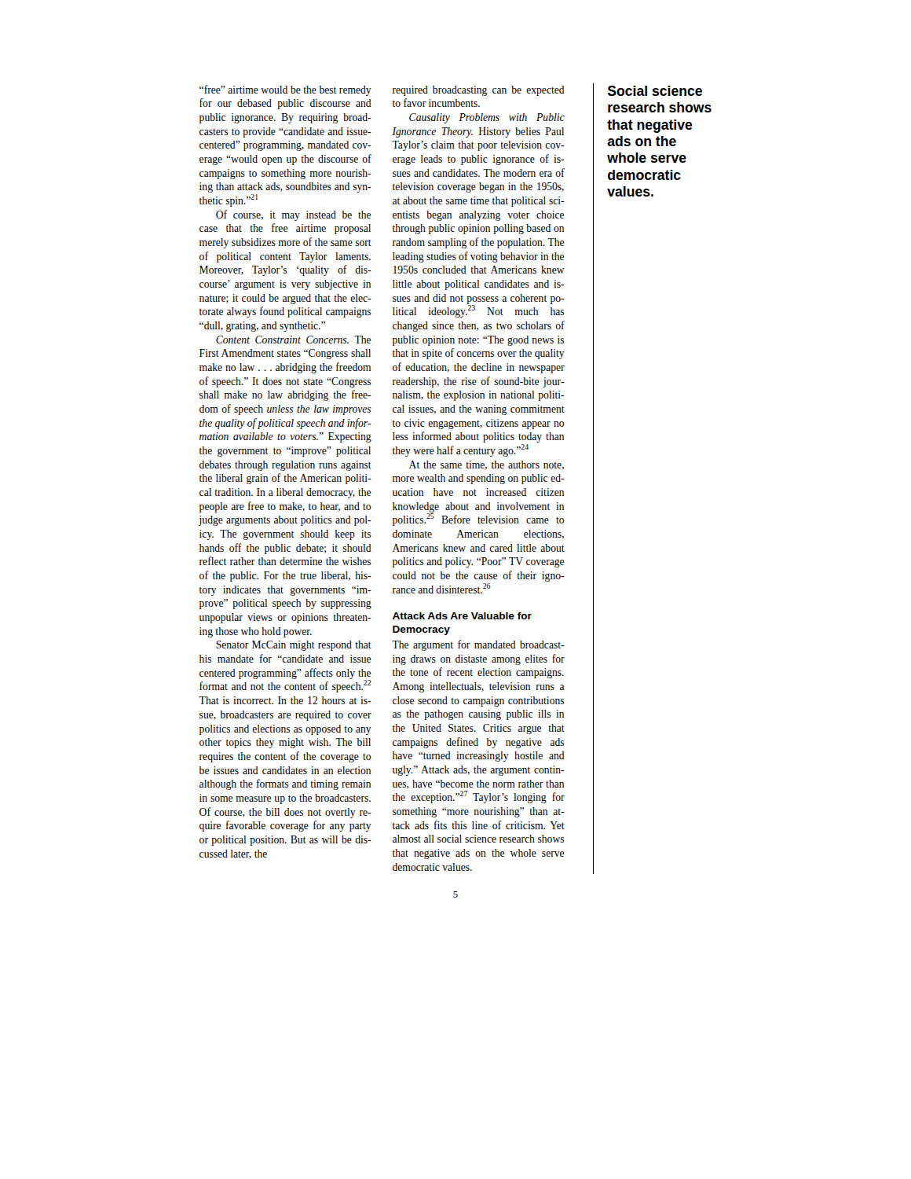“free” airtime would be the best remedy for our debased public discourse and public ignorance. By requiring broadcasters to provide “candidate and issue-centered” programming, mandated coverage “would open up the discourse of campaigns to something more nourishing than attack ads, soundbites and synthetic spin.”21
Of course, it may instead be the case that the free airtime proposal merely subsidizes more of the same sort of political content Taylor laments. Moreover, Taylor’s ‘quality of discourse’ argument is very subjective in nature; it could be argued that the electorate always found political campaigns “dull, grating, and synthetic.”
Content Constraint Concerns. The First Amendment states “Congress shall make no law . . . abridging the freedom of speech.” It does not state “Congress shall make no law abridging the freedom of speech unless the law improves the quality of political speech and information available to voters.” Expecting the government to “improve” political debates through regulation runs against the liberal grain of the American political tradition. In a liberal democracy, the people are free to make, to hear, and to judge arguments about politics and policy. The government should keep its hands off the public debate; it should reflect rather than determine the wishes of the public. For the true liberal, history indicates that governments “improve” political speech by suppressing unpopular views or opinions threatening those who hold power.
Senator McCain might respond that his mandate for “candidate and issue centered programming” affects only the format and not the content of speech.22 That is incorrect. In the 12 hours at issue, broadcasters are required to cover politics and elections as opposed to any other topics they might wish. The bill requires the content of the coverage to be issues and candidates in an election although the formats and timing remain in some measure up to the broadcasters. Of course, the bill does not overtly require favorable coverage for any party or political position. But as will be discussed later, the
required broadcasting can be expected to favor incumbents.
Causality Problems with Public Ignorance Theory. History belies Paul Taylor’s claim that poor television coverage leads to public ignorance of issues and candidates. The modern era of television coverage began in the 1950s, at about the same time that political scientists began analyzing voter choice through public opinion polling based on random sampling of the population. The leading studies of voting behavior in the 1950s concluded that Americans knew little about political candidates and issues and did not possess a coherent political ideology.23 Not much has changed since then, as two scholars of public opinion note: “The good news is that in spite of concerns over the quality of education, the decline in newspaper readership, the rise of sound-bite journalism, the explosion in national political issues, and the waning commitment to civic engagement, citizens appear no less informed about politics today than they were half a century ago.”24
At the same time, the authors note, more wealth and spending on public education have not increased citizen knowledge about and involvement in politics.25 Before television came to dominate American elections, Americans knew and cared little about politics and policy. “Poor” TV coverage could not be the cause of their ignorance and disinterest.26
Attack Ads Are Valuable for Democracy
The argument for mandated broadcasting draws on distaste among elites for the tone of recent election campaigns. Among intellectuals, television runs a close second to campaign contributions as the pathogen causing public ills in the United States. Critics argue that campaigns defined by negative ads have “turned increasingly hostile and ugly.” Attack ads, the argument continues, have “become the norm rather than the exception.”27 Taylor’s longing for something “more nourishing” than attack ads fits this line of criticism. Yet almost all social science research shows that negative ads on the whole serve democratic values.
Social science research shows that negative ads on the whole serve democratic values.
5